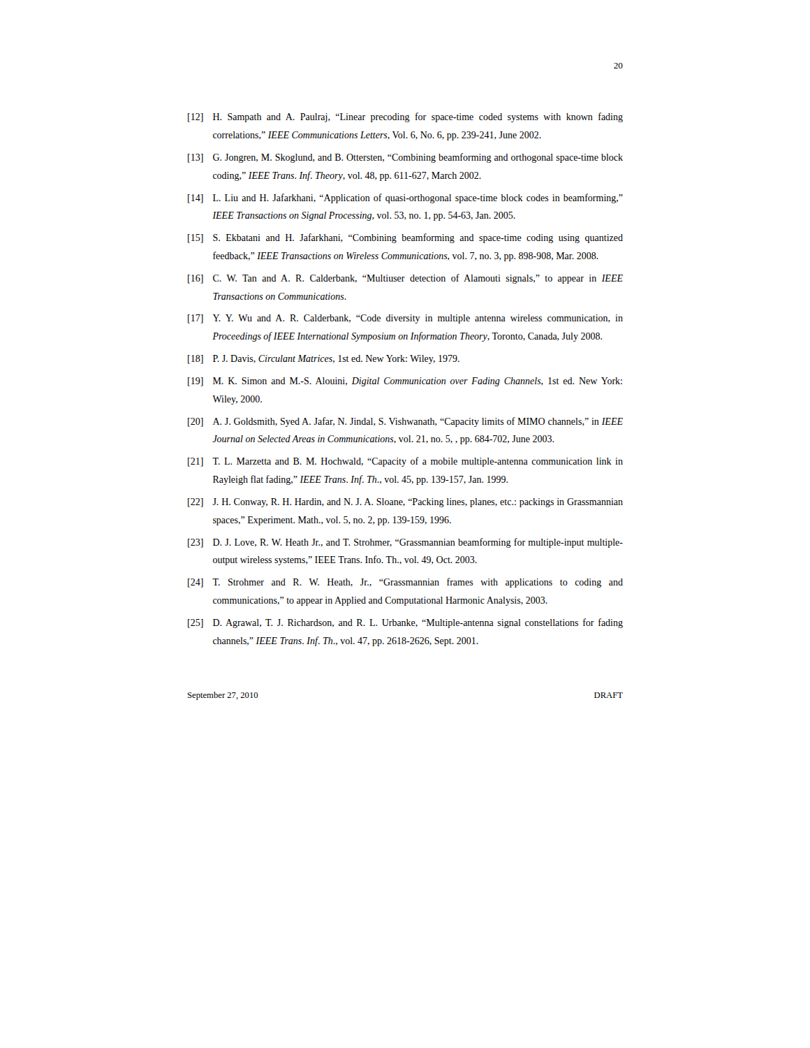20
[12] H. Sampath and A. Paulraj, “Linear precoding for space-time coded systems with known fading correlations,” IEEE Communications Letters, Vol. 6, No. 6, pp. 239-241, June 2002.
[13] G. Jongren, M. Skoglund, and B. Ottersten, “Combining beamforming and orthogonal space-time block coding,” IEEE Trans. Inf. Theory, vol. 48, pp. 611-627, March 2002.
[14] L. Liu and H. Jafarkhani, “Application of quasi-orthogonal space-time block codes in beamforming,” IEEE Transactions on Signal Processing, vol. 53, no. 1, pp. 54-63, Jan. 2005.
[15] S. Ekbatani and H. Jafarkhani, “Combining beamforming and space-time coding using quantized feedback,” IEEE Transactions on Wireless Communications, vol. 7, no. 3, pp. 898-908, Mar. 2008.
[16] C. W. Tan and A. R. Calderbank, “Multiuser detection of Alamouti signals,” to appear in IEEE Transactions on Communications.
[17] Y. Y. Wu and A. R. Calderbank, “Code diversity in multiple antenna wireless communication, in Proceedings of IEEE International Symposium on Information Theory, Toronto, Canada, July 2008.
[18] P. J. Davis, Circulant Matrices, 1st ed. New York: Wiley, 1979.
[19] M. K. Simon and M.-S. Alouini, Digital Communication over Fading Channels, 1st ed. New York: Wiley, 2000.
[20] A. J. Goldsmith, Syed A. Jafar, N. Jindal, S. Vishwanath, “Capacity limits of MIMO channels,” in IEEE Journal on Selected Areas in Communications, vol. 21, no. 5, , pp. 684-702, June 2003.
[21] T. L. Marzetta and B. M. Hochwald, “Capacity of a mobile multiple-antenna communication link in Rayleigh flat fading,” IEEE Trans. Inf. Th., vol. 45, pp. 139-157, Jan. 1999.
[22] J. H. Conway, R. H. Hardin, and N. J. A. Sloane, “Packing lines, planes, etc.: packings in Grassmannian spaces,” Experiment. Math., vol. 5, no. 2, pp. 139-159, 1996.
[23] D. J. Love, R. W. Heath Jr., and T. Strohmer, “Grassmannian beamforming for multiple-input multiple-output wireless systems,” IEEE Trans. Info. Th., vol. 49, Oct. 2003.
[24] T. Strohmer and R. W. Heath, Jr., “Grassmannian frames with applications to coding and communications,” to appear in Applied and Computational Harmonic Analysis, 2003.
[25] D. Agrawal, T. J. Richardson, and R. L. Urbanke, “Multiple-antenna signal constellations for fading channels,” IEEE Trans. Inf. Th., vol. 47, pp. 2618-2626, Sept. 2001.
September 27, 2010 DRAFT